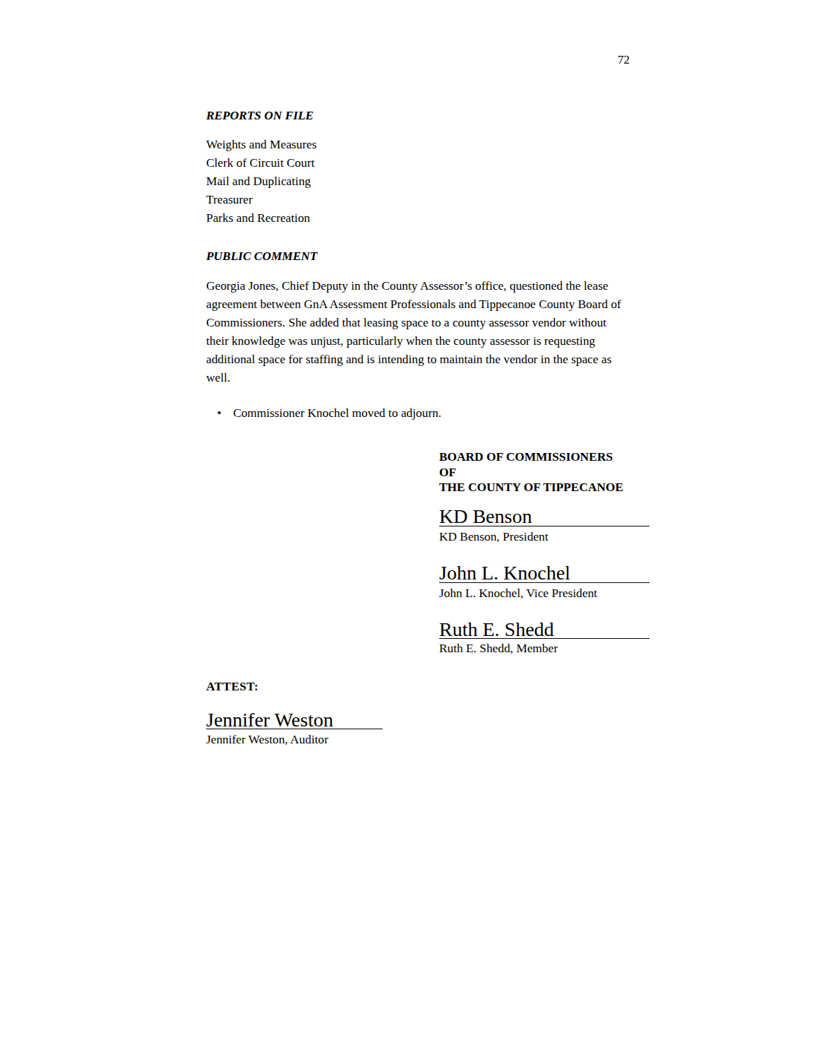72
REPORTS ON FILE
Weights and Measures
Clerk of Circuit Court
Mail and Duplicating
Treasurer
Parks and Recreation
PUBLIC COMMENT
Georgia Jones, Chief Deputy in the County Assessor’s office, questioned the lease agreement between GnA Assessment Professionals and Tippecanoe County Board of Commissioners. She added that leasing space to a county assessor vendor without their knowledge was unjust, particularly when the county assessor is requesting additional space for staffing and is intending to maintain the vendor in the space as well.
Commissioner Knochel moved to adjourn.
BOARD OF COMMISSIONERS OF
THE COUNTY OF TIPPECANOE
KD Benson
KD Benson, President
John L. Knochel
John L. Knochel, Vice President
Ruth E. Shedd
Ruth E. Shedd, Member
ATTEST:
Jennifer Weston
Jennifer Weston, Auditor